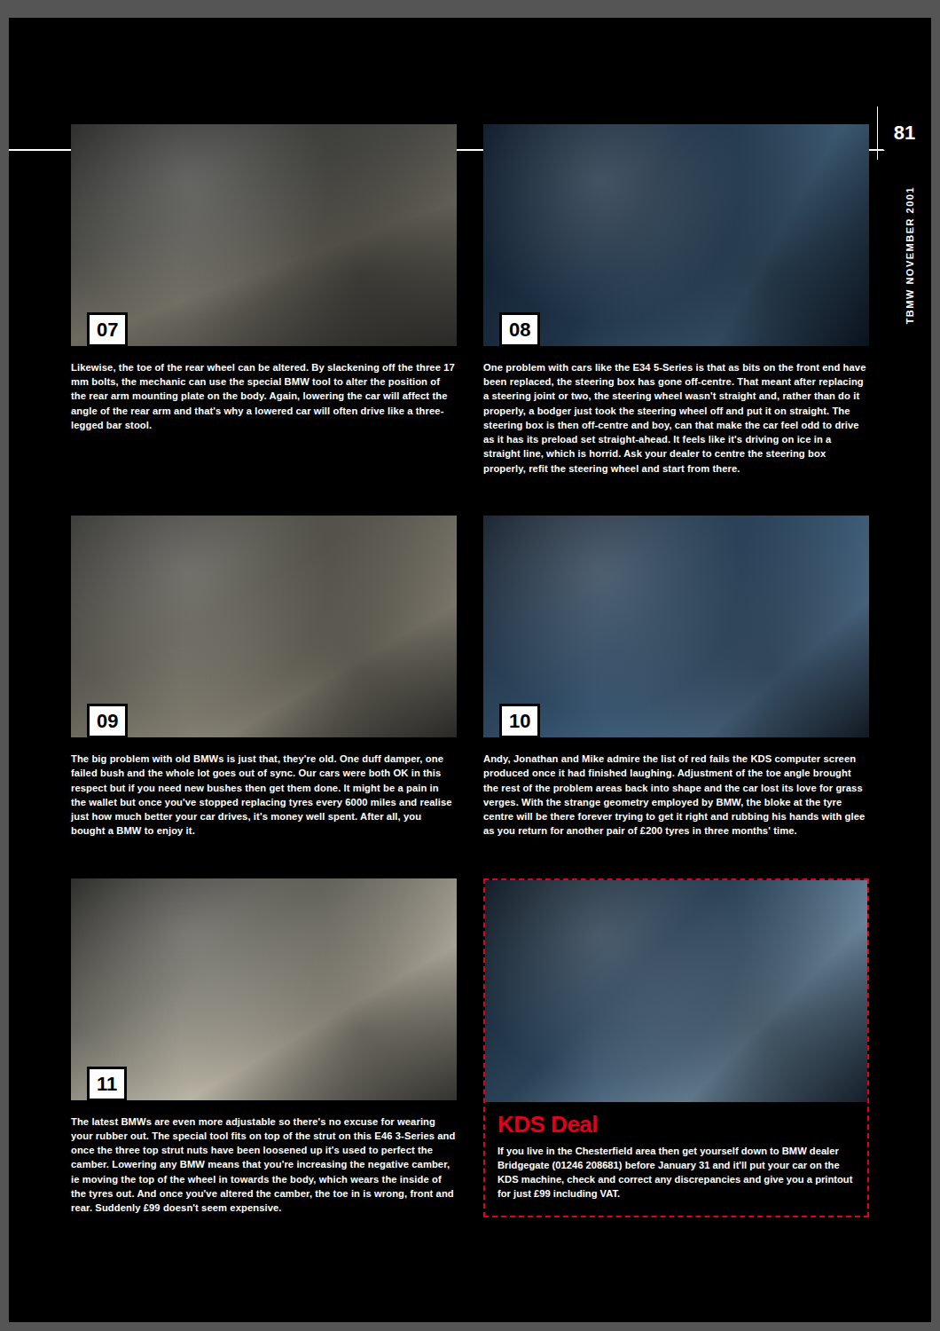81
TBMW NOVEMBER 2001
07
Likewise, the toe of the rear wheel can be altered. By slackening off the three 17 mm bolts, the mechanic can use the special BMW tool to alter the position of the rear arm mounting plate on the body. Again, lowering the car will affect the angle of the rear arm and that's why a lowered car will often drive like a three-legged bar stool.
08
One problem with cars like the E34 5-Series is that as bits on the front end have been replaced, the steering box has gone off-centre. That meant after replacing a steering joint or two, the steering wheel wasn't straight and, rather than do it properly, a bodger just took the steering wheel off and put it on straight. The steering box is then off-centre and boy, can that make the car feel odd to drive as it has its preload set straight-ahead. It feels like it's driving on ice in a straight line, which is horrid. Ask your dealer to centre the steering box properly, refit the steering wheel and start from there.
09
The big problem with old BMWs is just that, they're old. One duff damper, one failed bush and the whole lot goes out of sync. Our cars were both OK in this respect but if you need new bushes then get them done. It might be a pain in the wallet but once you've stopped replacing tyres every 6000 miles and realise just how much better your car drives, it's money well spent. After all, you bought a BMW to enjoy it.
10
Andy, Jonathan and Mike admire the list of red fails the KDS computer screen produced once it had finished laughing. Adjustment of the toe angle brought the rest of the problem areas back into shape and the car lost its love for grass verges. With the strange geometry employed by BMW, the bloke at the tyre centre will be there forever trying to get it right and rubbing his hands with glee as you return for another pair of £200 tyres in three months' time.
11
The latest BMWs are even more adjustable so there's no excuse for wearing your rubber out. The special tool fits on top of the strut on this E46 3-Series and once the three top strut nuts have been loosened up it's used to perfect the camber. Lowering any BMW means that you're increasing the negative camber, ie moving the top of the wheel in towards the body, which wears the inside of the tyres out. And once you've altered the camber, the toe in is wrong, front and rear. Suddenly £99 doesn't seem expensive.
KDS Deal
If you live in the Chesterfield area then get yourself down to BMW dealer Bridgegate (01246 208681) before January 31 and it'll put your car on the KDS machine, check and correct any discrepancies and give you a printout for just £99 including VAT.